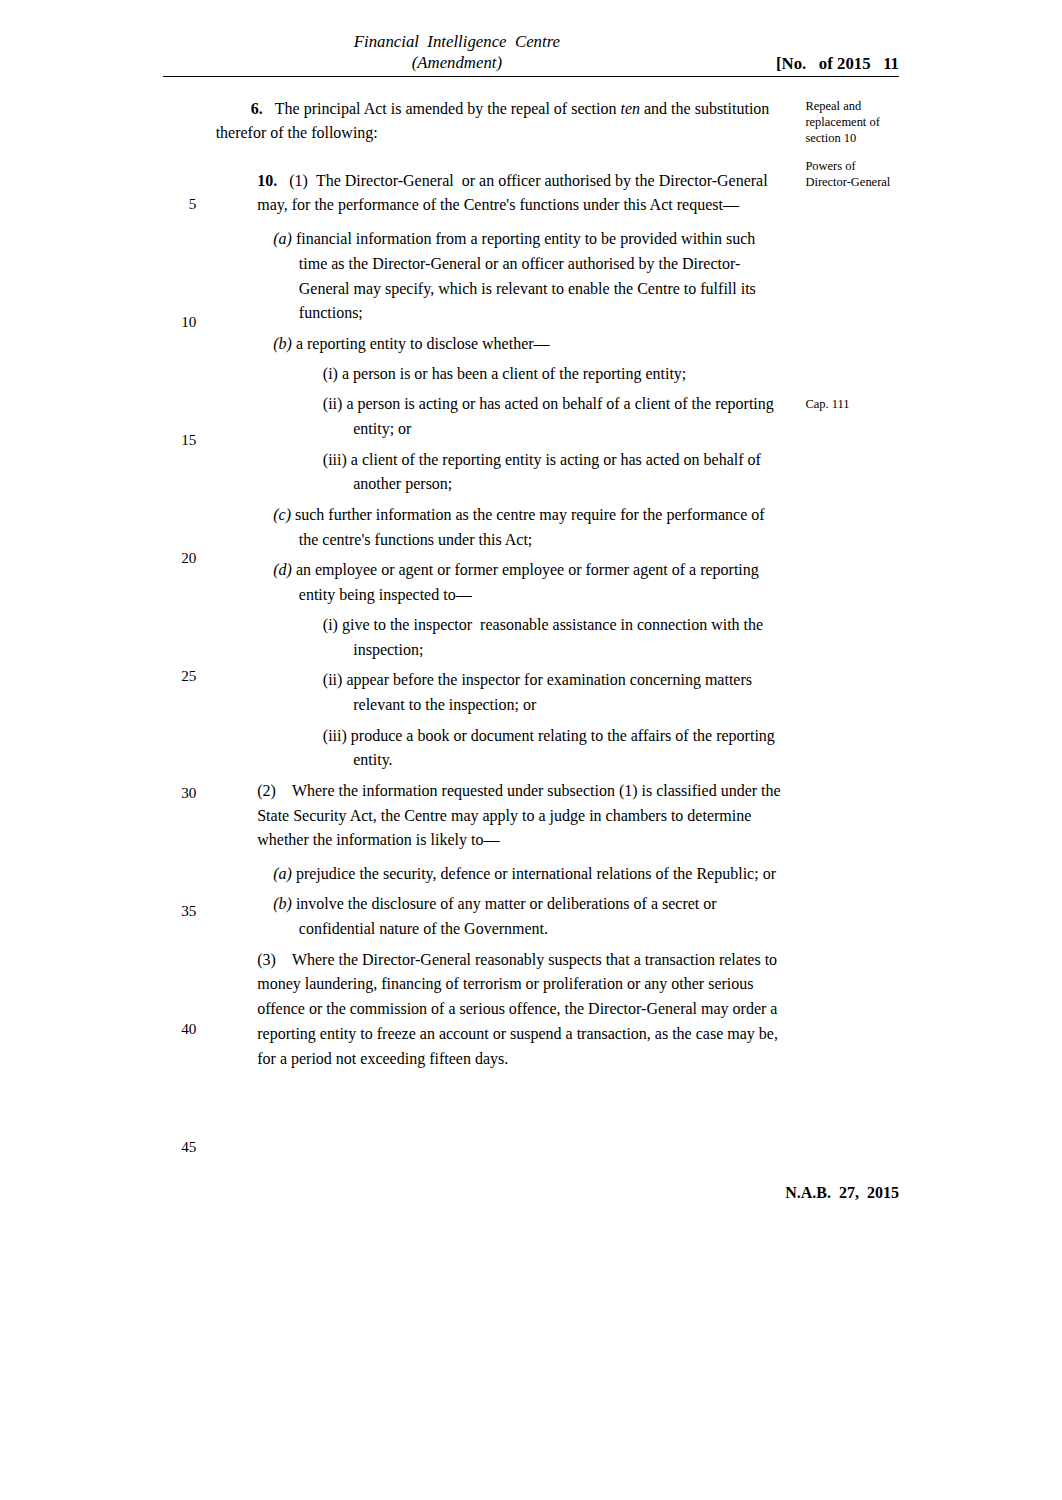Financial Intelligence Centre
(Amendment)
[No. of 2015 11
5 10 15 20 25 30 35 40 45
6. The principal Act is amended by the repeal of section ten and the substitution therefor of the following:
10. (1) The Director-General or an officer authorised by the Director-General may, for the performance of the Centre's functions under this Act request—
(a) financial information from a reporting entity to be provided within such time as the Director-General or an officer authorised by the Director-General may specify, which is relevant to enable the Centre to fulfill its functions;
(b) a reporting entity to disclose whether—
(i) a person is or has been a client of the reporting entity;
(ii) a person is acting or has acted on behalf of a client of the reporting entity; or
(iii) a client of the reporting entity is acting or has acted on behalf of another person;
(c) such further information as the centre may require for the performance of the centre's functions under this Act;
(d) an employee or agent or former employee or former agent of a reporting entity being inspected to—
(i) give to the inspector reasonable assistance in connection with the inspection;
(ii) appear before the inspector for examination concerning matters relevant to the inspection; or
(iii) produce a book or document relating to the affairs of the reporting entity.
(2) Where the information requested under subsection (1) is classified under the State Security Act, the Centre may apply to a judge in chambers to determine whether the information is likely to—
(a) prejudice the security, defence or international relations of the Republic; or
(b) involve the disclosure of any matter or deliberations of a secret or confidential nature of the Government.
(3) Where the Director-General reasonably suspects that a transaction relates to money laundering, financing of terrorism or proliferation or any other serious offence or the commission of a serious offence, the Director-General may order a reporting entity to freeze an account or suspend a transaction, as the case may be, for a period not exceeding fifteen days.
Repeal and replacement of section 10
Powers of Director-General
Cap. 111
N.A.B. 27, 2015